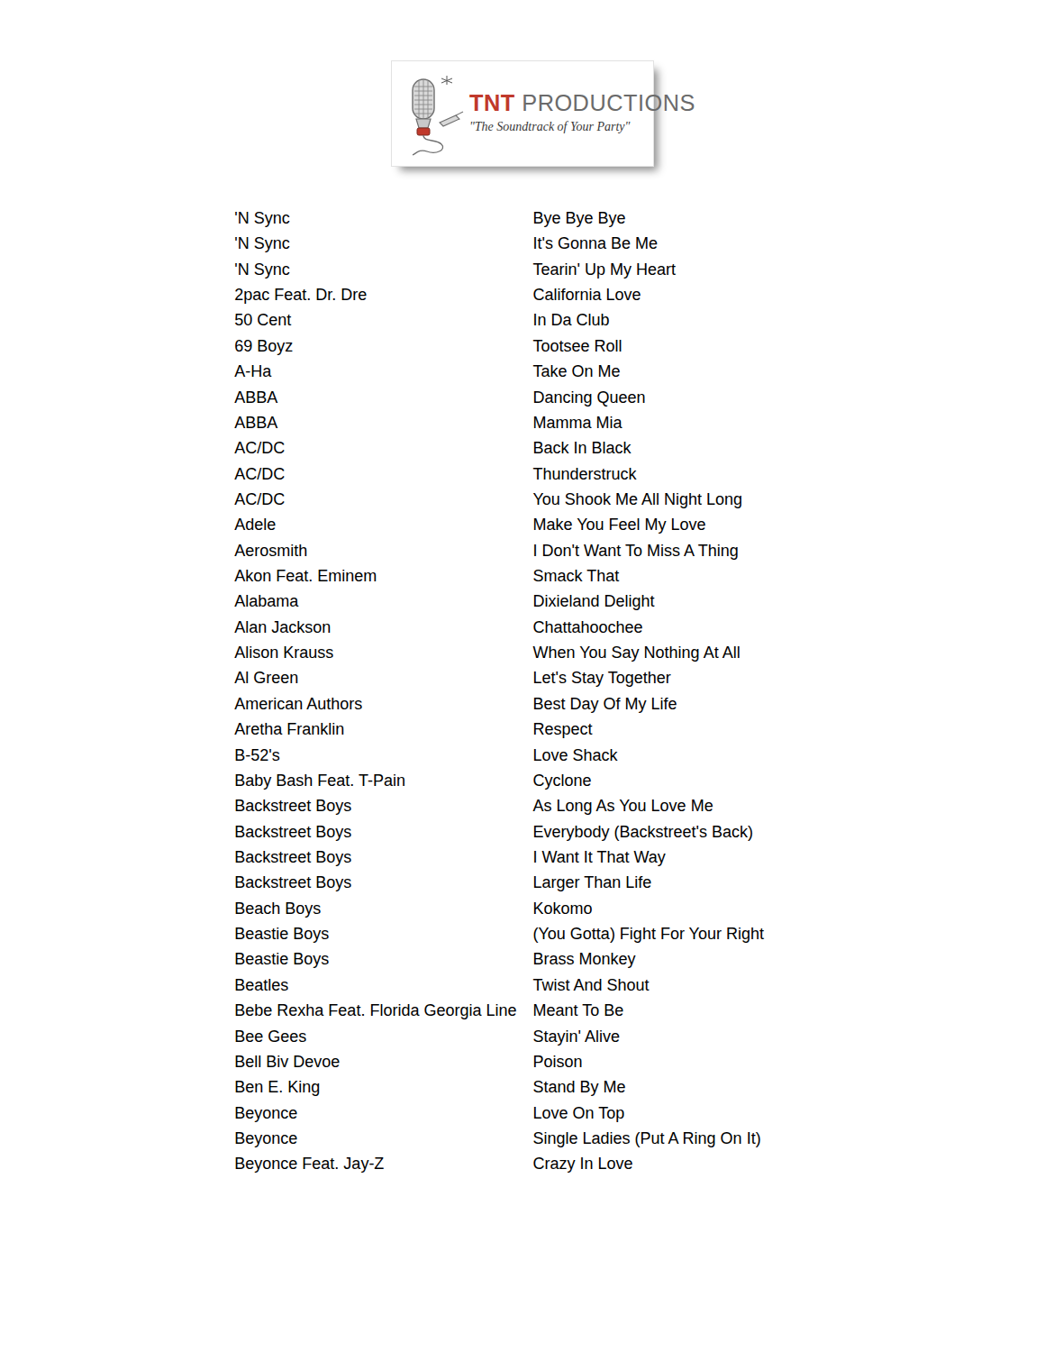TNT PRODUCTIONS
"The Soundtrack of Your Party"
| 'N Sync | Bye Bye Bye |
| 'N Sync | It's Gonna Be Me |
| 'N Sync | Tearin' Up My Heart |
| 2pac Feat. Dr. Dre | California Love |
| 50 Cent | In Da Club |
| 69 Boyz | Tootsee Roll |
| A-Ha | Take On Me |
| ABBA | Dancing Queen |
| ABBA | Mamma Mia |
| AC/DC | Back In Black |
| AC/DC | Thunderstruck |
| AC/DC | You Shook Me All Night Long |
| Adele | Make You Feel My Love |
| Aerosmith | I Don't Want To Miss A Thing |
| Akon Feat. Eminem | Smack That |
| Alabama | Dixieland Delight |
| Alan Jackson | Chattahoochee |
| Alison Krauss | When You Say Nothing At All |
| Al Green | Let's Stay Together |
| American Authors | Best Day Of My Life |
| Aretha Franklin | Respect |
| B-52's | Love Shack |
| Baby Bash Feat. T-Pain | Cyclone |
| Backstreet Boys | As Long As You Love Me |
| Backstreet Boys | Everybody (Backstreet's Back) |
| Backstreet Boys | I Want It That Way |
| Backstreet Boys | Larger Than Life |
| Beach Boys | Kokomo |
| Beastie Boys | (You Gotta) Fight For Your Right |
| Beastie Boys | Brass Monkey |
| Beatles | Twist And Shout |
| Bebe Rexha Feat. Florida Georgia Line | Meant To Be |
| Bee Gees | Stayin' Alive |
| Bell Biv Devoe | Poison |
| Ben E. King | Stand By Me |
| Beyonce | Love On Top |
| Beyonce | Single Ladies (Put A Ring On It) |
| Beyonce Feat. Jay-Z | Crazy In Love |